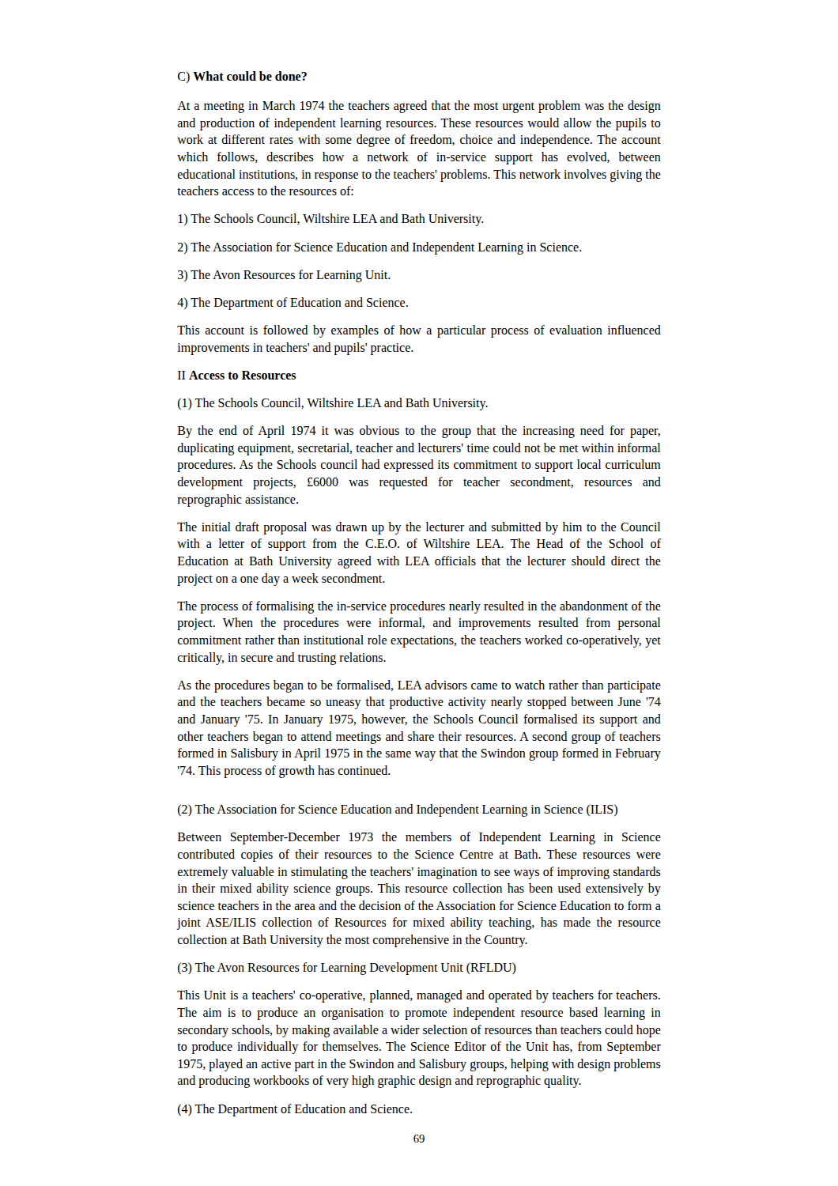C) What could be done?
At a meeting in March 1974 the teachers agreed that the most urgent problem was the design and production of independent learning resources. These resources would allow the pupils to work at different rates with some degree of freedom, choice and independence. The account which follows, describes how a network of in-service support has evolved, between educational institutions, in response to the teachers' problems. This network involves giving the teachers access to the resources of:
1) The Schools Council, Wiltshire LEA and Bath University.
2) The Association for Science Education and Independent Learning in Science.
3) The Avon Resources for Learning Unit.
4) The Department of Education and Science.
This account is followed by examples of how a particular process of evaluation influenced improvements in teachers' and pupils' practice.
II Access to Resources
(1) The Schools Council, Wiltshire LEA and Bath University.
By the end of April 1974 it was obvious to the group that the increasing need for paper, duplicating equipment, secretarial, teacher and lecturers' time could not be met within informal procedures. As the Schools council had expressed its commitment to support local curriculum development projects, £6000 was requested for teacher secondment, resources and reprographic assistance.
The initial draft proposal was drawn up by the lecturer and submitted by him to the Council with a letter of support from the C.E.O. of Wiltshire LEA. The Head of the School of Education at Bath University agreed with LEA officials that the lecturer should direct the project on a one day a week secondment.
The process of formalising the in-service procedures nearly resulted in the abandonment of the project. When the procedures were informal, and improvements resulted from personal commitment rather than institutional role expectations, the teachers worked co-operatively, yet critically, in secure and trusting relations.
As the procedures began to be formalised, LEA advisors came to watch rather than participate and the teachers became so uneasy that productive activity nearly stopped between June '74 and January '75. In January 1975, however, the Schools Council formalised its support and other teachers began to attend meetings and share their resources. A second group of teachers formed in Salisbury in April 1975 in the same way that the Swindon group formed in February '74. This process of growth has continued.
(2) The Association for Science Education and Independent Learning in Science (ILIS)
Between September-December 1973 the members of Independent Learning in Science contributed copies of their resources to the Science Centre at Bath. These resources were extremely valuable in stimulating the teachers' imagination to see ways of improving standards in their mixed ability science groups. This resource collection has been used extensively by science teachers in the area and the decision of the Association for Science Education to form a joint ASE/ILIS collection of Resources for mixed ability teaching, has made the resource collection at Bath University the most comprehensive in the Country.
(3) The Avon Resources for Learning Development Unit (RFLDU)
This Unit is a teachers' co-operative, planned, managed and operated by teachers for teachers. The aim is to produce an organisation to promote independent resource based learning in secondary schools, by making available a wider selection of resources than teachers could hope to produce individually for themselves. The Science Editor of the Unit has, from September 1975, played an active part in the Swindon and Salisbury groups, helping with design problems and producing workbooks of very high graphic design and reprographic quality.
(4) The Department of Education and Science.
69